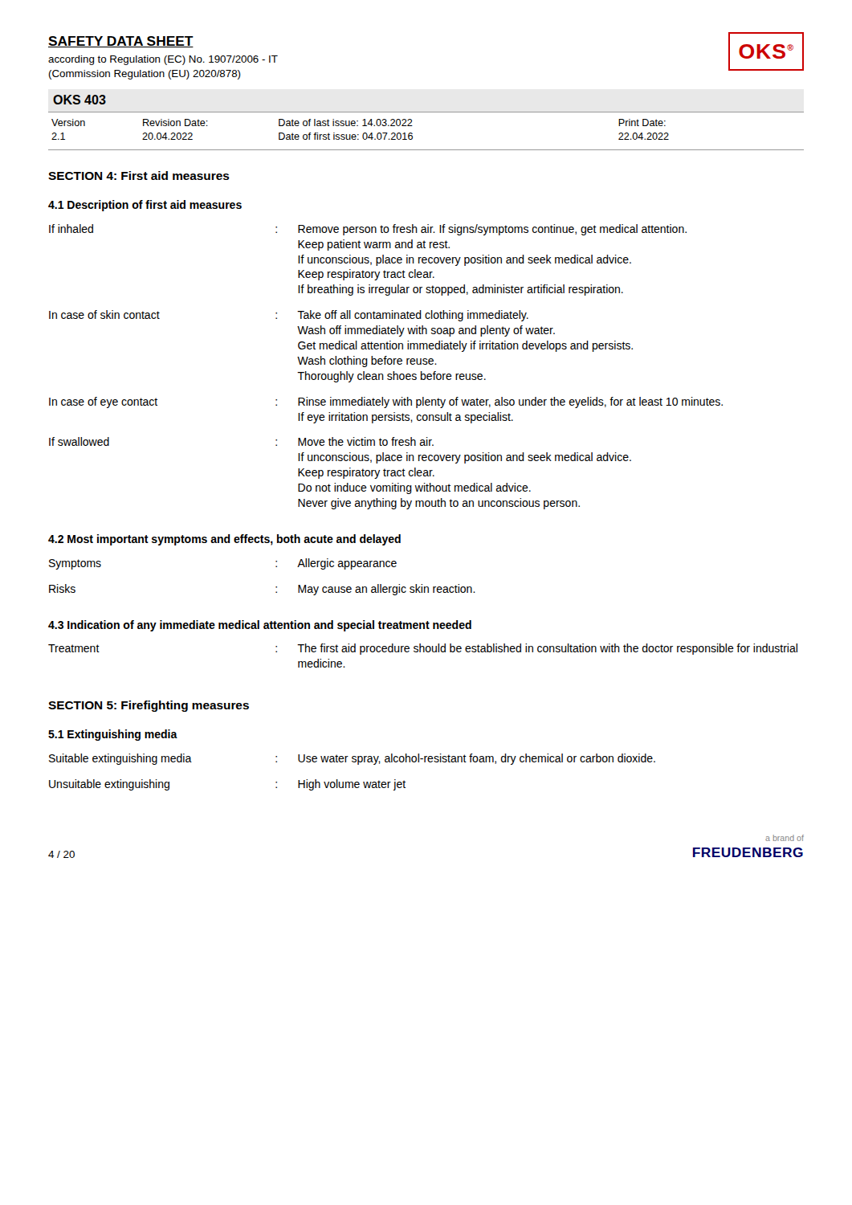SAFETY DATA SHEET
according to Regulation (EC) No. 1907/2006 - IT
(Commission Regulation (EU) 2020/878)
OKS®
OKS 403
| Version 2.1 | Revision Date: 20.04.2022 | Date of last issue: 14.03.2022 Date of first issue: 04.07.2016 | Print Date: 22.04.2022 |
SECTION 4: First aid measures
4.1 Description of first aid measures
| If inhaled | : | Remove person to fresh air. If signs/symptoms continue, get medical attention. Keep patient warm and at rest. If unconscious, place in recovery position and seek medical advice. Keep respiratory tract clear. If breathing is irregular or stopped, administer artificial respiration. |
| In case of skin contact | : | Take off all contaminated clothing immediately. Wash off immediately with soap and plenty of water. Get medical attention immediately if irritation develops and persists. Wash clothing before reuse. Thoroughly clean shoes before reuse. |
| In case of eye contact | : | Rinse immediately with plenty of water, also under the eyelids, for at least 10 minutes. If eye irritation persists, consult a specialist. |
| If swallowed | : | Move the victim to fresh air. If unconscious, place in recovery position and seek medical advice. Keep respiratory tract clear. Do not induce vomiting without medical advice. Never give anything by mouth to an unconscious person. |
4.2 Most important symptoms and effects, both acute and delayed
| Symptoms | : | Allergic appearance |
| Risks | : | May cause an allergic skin reaction. |
4.3 Indication of any immediate medical attention and special treatment needed
| Treatment | : | The first aid procedure should be established in consultation with the doctor responsible for industrial medicine. |
SECTION 5: Firefighting measures
5.1 Extinguishing media
| Suitable extinguishing media | : | Use water spray, alcohol-resistant foam, dry chemical or carbon dioxide. |
| Unsuitable extinguishing | : | High volume water jet |
4 / 20
a brand of
FREUDENBERG